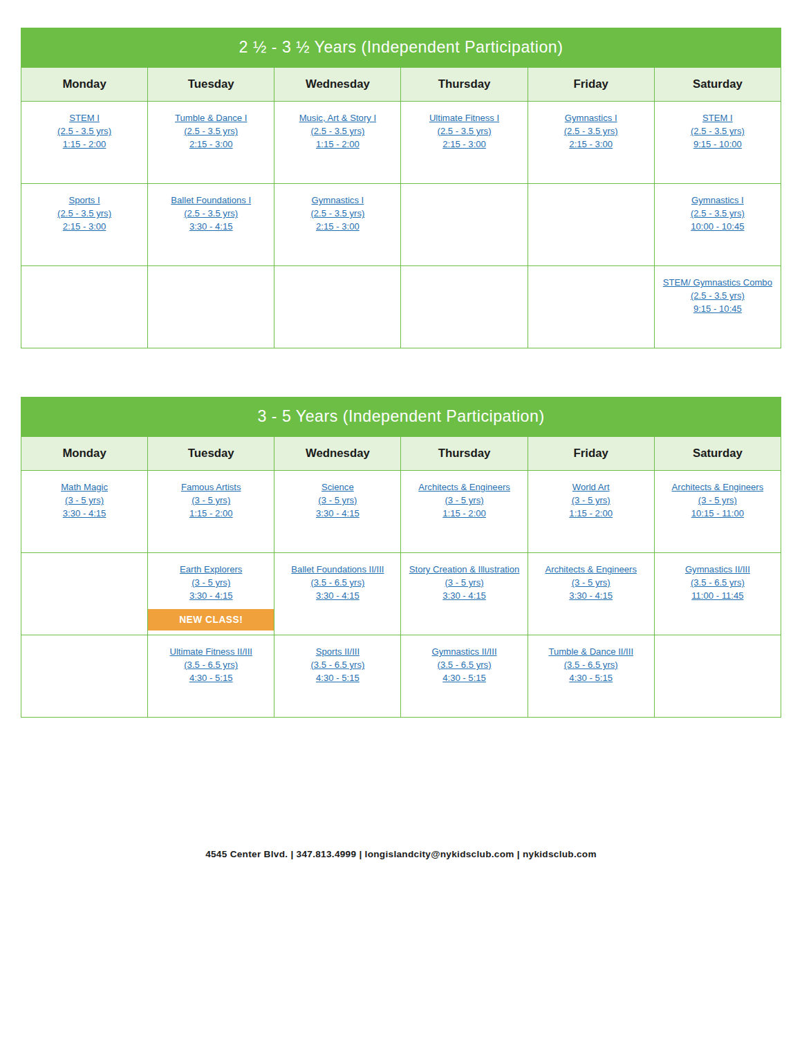2 ½ - 3 ½ Years (Independent Participation)
| Monday | Tuesday | Wednesday | Thursday | Friday | Saturday |
| --- | --- | --- | --- | --- | --- |
| STEM I (2.5 - 3.5 yrs) 1:15 - 2:00 | Tumble & Dance I (2.5 - 3.5 yrs) 2:15 - 3:00 | Music, Art & Story I (2.5 - 3.5 yrs) 1:15 - 2:00 | Ultimate Fitness I (2.5 - 3.5 yrs) 2:15 - 3:00 | Gymnastics I (2.5 - 3.5 yrs) 2:15 - 3:00 | STEM I (2.5 - 3.5 yrs) 9:15 - 10:00 |
| Sports I (2.5 - 3.5 yrs) 2:15 - 3:00 | Ballet Foundations I (2.5 - 3.5 yrs) 3:30 - 4:15 | Gymnastics I (2.5 - 3.5 yrs) 2:15 - 3:00 | | | Gymnastics I (2.5 - 3.5 yrs) 10:00 - 10:45 |
| | | | | | STEM/ Gymnastics Combo (2.5 - 3.5 yrs) 9:15 - 10:45 |
3 - 5 Years (Independent Participation)
| Monday | Tuesday | Wednesday | Thursday | Friday | Saturday |
| --- | --- | --- | --- | --- | --- |
| Math Magic (3 - 5 yrs) 3:30 - 4:15 | Famous Artists (3 - 5 yrs) 1:15 - 2:00 | Science (3 - 5 yrs) 3:30 - 4:15 | Architects & Engineers (3 - 5 yrs) 1:15 - 2:00 | World Art (3 - 5 yrs) 1:15 - 2:00 | Architects & Engineers (3 - 5 yrs) 10:15 - 11:00 |
| | Earth Explorers (3 - 5 yrs) 3:30 - 4:15 NEW CLASS! | Ballet Foundations II/III (3.5 - 6.5 yrs) 3:30 - 4:15 | Story Creation & Illustration (3 - 5 yrs) 3:30 - 4:15 | Architects & Engineers (3 - 5 yrs) 3:30 - 4:15 | Gymnastics II/III (3.5 - 6.5 yrs) 11:00 - 11:45 |
| | Ultimate Fitness II/III (3.5 - 6.5 yrs) 4:30 - 5:15 | Sports II/III (3.5 - 6.5 yrs) 4:30 - 5:15 | Gymnastics II/III (3.5 - 6.5 yrs) 4:30 - 5:15 | Tumble & Dance II/III (3.5 - 6.5 yrs) 4:30 - 5:15 | |
4545 Center Blvd. | 347.813.4999 | longislandcity@nykidsclub.com | nykidsclub.com